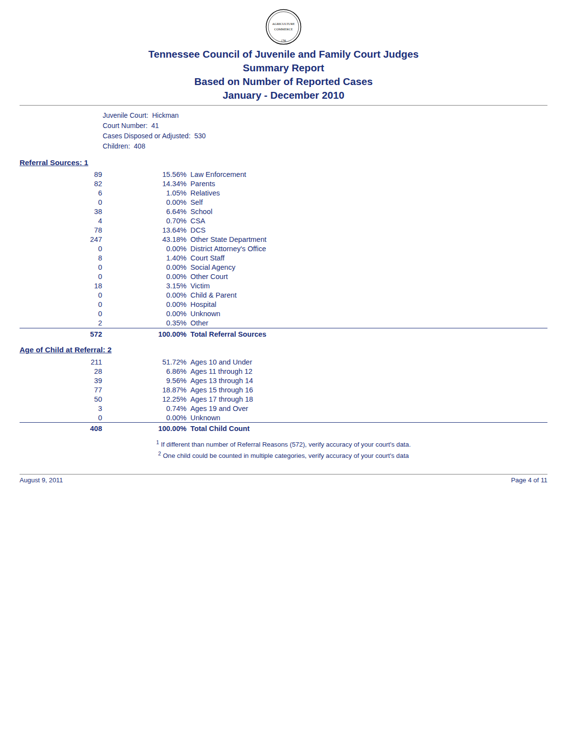Tennessee Council of Juvenile and Family Court Judges
Summary Report
Based on Number of Reported Cases
January - December 2010
Juvenile Court: Hickman
Court Number: 41
Cases Disposed or Adjusted: 530
Children: 408
Referral Sources: 1
| 89 | 15.56% | Law Enforcement |
| 82 | 14.34% | Parents |
| 6 | 1.05% | Relatives |
| 0 | 0.00% | Self |
| 38 | 6.64% | School |
| 4 | 0.70% | CSA |
| 78 | 13.64% | DCS |
| 247 | 43.18% | Other State Department |
| 0 | 0.00% | District Attorney's Office |
| 8 | 1.40% | Court Staff |
| 0 | 0.00% | Social Agency |
| 0 | 0.00% | Other Court |
| 18 | 3.15% | Victim |
| 0 | 0.00% | Child & Parent |
| 0 | 0.00% | Hospital |
| 0 | 0.00% | Unknown |
| 2 | 0.35% | Other |
| 572 | 100.00% | Total Referral Sources |
Age of Child at Referral: 2
| 211 | 51.72% | Ages 10 and Under |
| 28 | 6.86% | Ages 11 through 12 |
| 39 | 9.56% | Ages 13 through 14 |
| 77 | 18.87% | Ages 15 through 16 |
| 50 | 12.25% | Ages 17 through 18 |
| 3 | 0.74% | Ages 19 and Over |
| 0 | 0.00% | Unknown |
| 408 | 100.00% | Total Child Count |
1 If different than number of Referral Reasons (572), verify accuracy of your court's data.
2 One child could be counted in multiple categories, verify accuracy of your court's data
August 9, 2011
Page 4 of 11